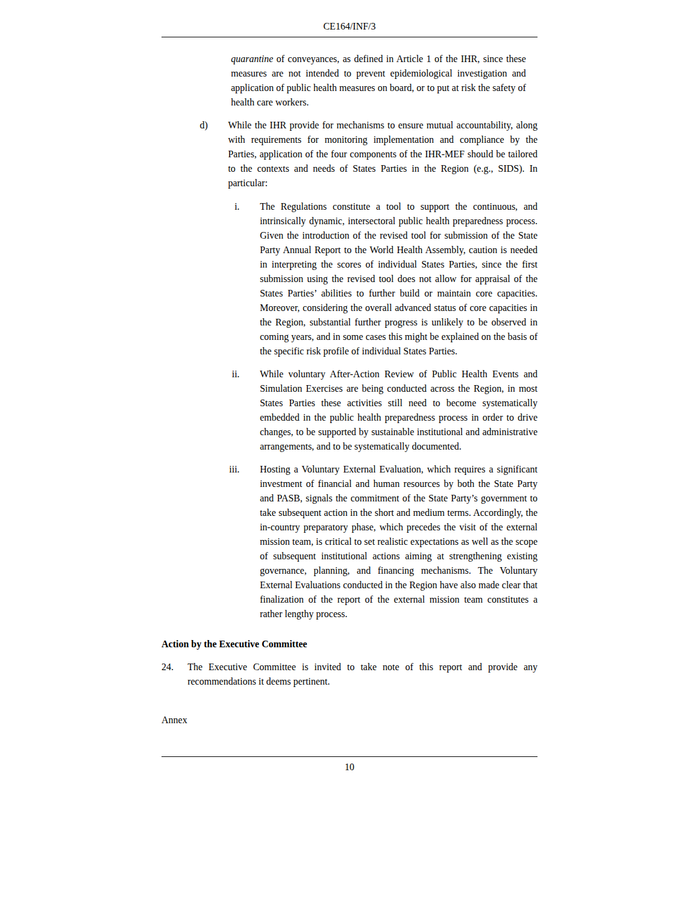CE164/INF/3
quarantine of conveyances, as defined in Article 1 of the IHR, since these measures are not intended to prevent epidemiological investigation and application of public health measures on board, or to put at risk the safety of health care workers.
d)
While the IHR provide for mechanisms to ensure mutual accountability, along with requirements for monitoring implementation and compliance by the Parties, application of the four components of the IHR-MEF should be tailored to the contexts and needs of States Parties in the Region (e.g., SIDS). In particular:
i.
The Regulations constitute a tool to support the continuous, and intrinsically dynamic, intersectoral public health preparedness process. Given the introduction of the revised tool for submission of the State Party Annual Report to the World Health Assembly, caution is needed in interpreting the scores of individual States Parties, since the first submission using the revised tool does not allow for appraisal of the States Parties’ abilities to further build or maintain core capacities. Moreover, considering the overall advanced status of core capacities in the Region, substantial further progress is unlikely to be observed in coming years, and in some cases this might be explained on the basis of the specific risk profile of individual States Parties.
ii.
While voluntary After-Action Review of Public Health Events and Simulation Exercises are being conducted across the Region, in most States Parties these activities still need to become systematically embedded in the public health preparedness process in order to drive changes, to be supported by sustainable institutional and administrative arrangements, and to be systematically documented.
iii.
Hosting a Voluntary External Evaluation, which requires a significant investment of financial and human resources by both the State Party and PASB, signals the commitment of the State Party’s government to take subsequent action in the short and medium terms. Accordingly, the in-country preparatory phase, which precedes the visit of the external mission team, is critical to set realistic expectations as well as the scope of subsequent institutional actions aiming at strengthening existing governance, planning, and financing mechanisms. The Voluntary External Evaluations conducted in the Region have also made clear that finalization of the report of the external mission team constitutes a rather lengthy process.
Action by the Executive Committee
24.
The Executive Committee is invited to take note of this report and provide any recommendations it deems pertinent.
Annex
10